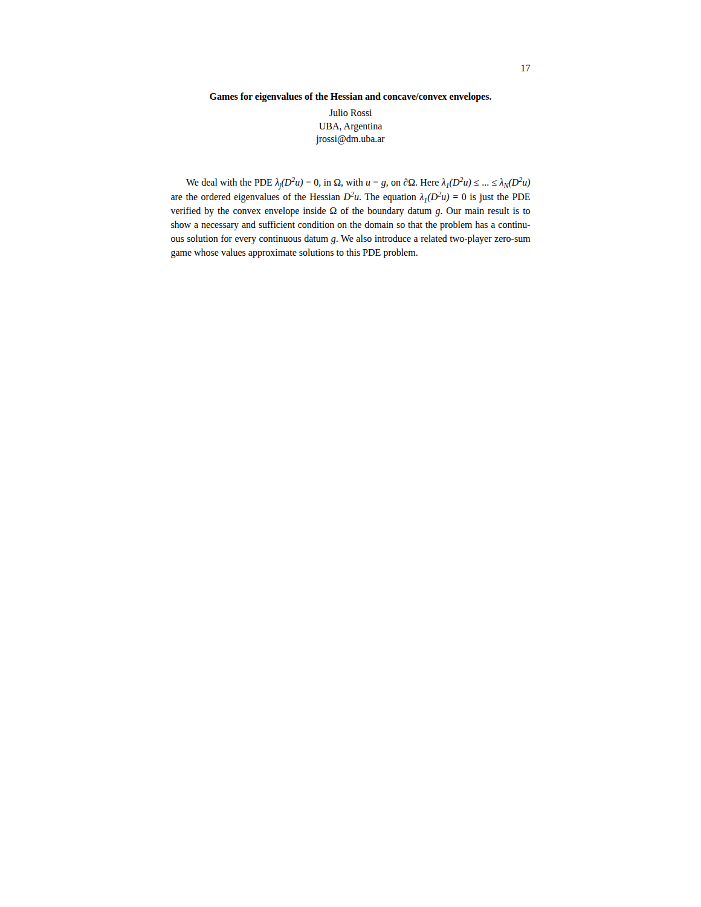17
Games for eigenvalues of the Hessian and concave/convex envelopes.
Julio Rossi
UBA, Argentina
jrossi@dm.uba.ar
We deal with the PDE λj(D2u) = 0, in Ω, with u = g, on ∂Ω. Here λ1(D2u) ≤ ... ≤ λN(D2u) are the ordered eigenvalues of the Hessian D2u. The equation λ1(D2u) = 0 is just the PDE verified by the convex envelope inside Ω of the boundary datum g. Our main result is to show a necessary and sufficient condition on the domain so that the problem has a continuous solution for every continuous datum g. We also introduce a related two-player zero-sum game whose values approximate solutions to this PDE problem.